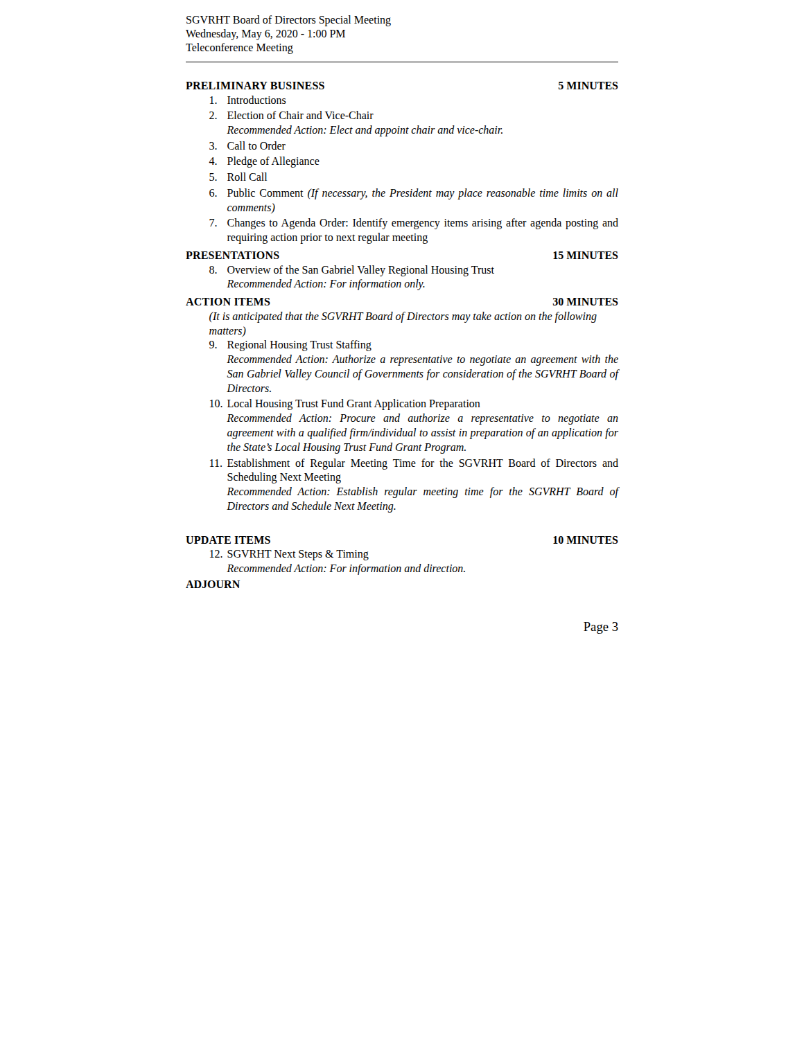SGVRHT Board of Directors Special Meeting
Wednesday, May 6, 2020 - 1:00 PM
Teleconference Meeting
Preliminary Business 5 MINUTES
1. Introductions
2. Election of Chair and Vice-ChairRecommended Action: Elect and appoint chair and vice-chair.
3. Call to Order
4. Pledge of Allegiance
5. Roll Call
6. Public Comment (If necessary, the President may place reasonable time limits on all comments)
7. Changes to Agenda Order: Identify emergency items arising after agenda posting and requiring action prior to next regular meeting
Presentations 15 MINUTES
8. Overview of the San Gabriel Valley Regional Housing TrustRecommended Action: For information only.
Action Items 30 MINUTES
(It is anticipated that the SGVRHT Board of Directors may take action on the following matters)
9. Regional Housing Trust StaffingRecommended Action: Authorize a representative to negotiate an agreement with the San Gabriel Valley Council of Governments for consideration of the SGVRHT Board of Directors.
10. Local Housing Trust Fund Grant Application PreparationRecommended Action: Procure and authorize a representative to negotiate an agreement with a qualified firm/individual to assist in preparation of an application for the State’s Local Housing Trust Fund Grant Program.
11. Establishment of Regular Meeting Time for the SGVRHT Board of Directors and Scheduling Next MeetingRecommended Action: Establish regular meeting time for the SGVRHT Board of Directors and Schedule Next Meeting.
Update Items 10 MINUTES
12. SGVRHT Next Steps & TimingRecommended Action: For information and direction.
Adjourn
Page 3